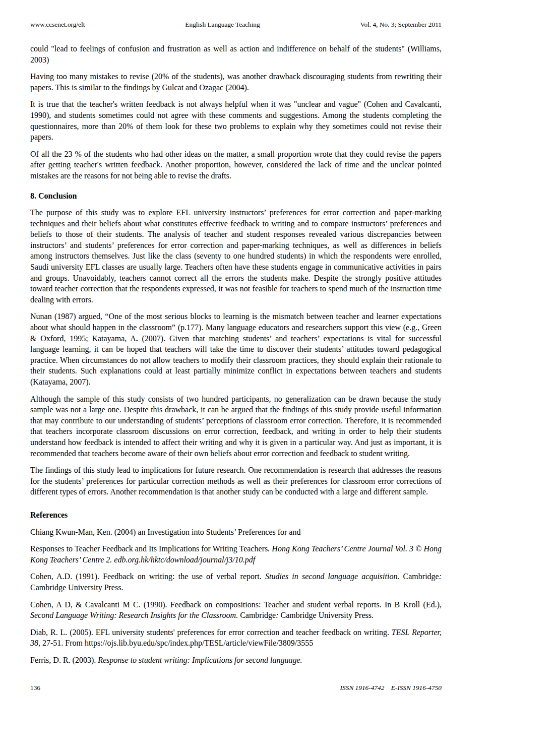www.ccsenet.org/elt
English Language Teaching
Vol. 4, No. 3; September 2011
could "lead to feelings of confusion and frustration as well as action and indifference on behalf of the students" (Williams, 2003)
Having too many mistakes to revise (20% of the students), was another drawback discouraging students from rewriting their papers. This is similar to the findings by Gulcat and Ozagac (2004).
It is true that the teacher's written feedback is not always helpful when it was "unclear and vague" (Cohen and Cavalcanti, 1990), and students sometimes could not agree with these comments and suggestions. Among the students completing the questionnaires, more than 20% of them look for these two problems to explain why they sometimes could not revise their papers.
Of all the 23 % of the students who had other ideas on the matter, a small proportion wrote that they could revise the papers after getting teacher's written feedback. Another proportion, however, considered the lack of time and the unclear pointed mistakes are the reasons for not being able to revise the drafts.
8. Conclusion
The purpose of this study was to explore EFL university instructors’ preferences for error correction and paper-marking techniques and their beliefs about what constitutes effective feedback to writing and to compare instructors’ preferences and beliefs to those of their students. The analysis of teacher and student responses revealed various discrepancies between instructors’ and students’ preferences for error correction and paper-marking techniques, as well as differences in beliefs among instructors themselves. Just like the class (seventy to one hundred students) in which the respondents were enrolled, Saudi university EFL classes are usually large. Teachers often have these students engage in communicative activities in pairs and groups. Unavoidably, teachers cannot correct all the errors the students make. Despite the strongly positive attitudes toward teacher correction that the respondents expressed, it was not feasible for teachers to spend much of the instruction time dealing with errors.
Nunan (1987) argued, “One of the most serious blocks to learning is the mismatch between teacher and learner expectations about what should happen in the classroom” (p.177). Many language educators and researchers support this view (e.g., Green & Oxford, 1995; Katayama, A. (2007). Given that matching students’ and teachers’ expectations is vital for successful language learning, it can be hoped that teachers will take the time to discover their students’ attitudes toward pedagogical practice. When circumstances do not allow teachers to modify their classroom practices, they should explain their rationale to their students. Such explanations could at least partially minimize conflict in expectations between teachers and students (Katayama, 2007).
Although the sample of this study consists of two hundred participants, no generalization can be drawn because the study sample was not a large one. Despite this drawback, it can be argued that the findings of this study provide useful information that may contribute to our understanding of students’ perceptions of classroom error correction. Therefore, it is recommended that teachers incorporate classroom discussions on error correction, feedback, and writing in order to help their students understand how feedback is intended to affect their writing and why it is given in a particular way. And just as important, it is recommended that teachers become aware of their own beliefs about error correction and feedback to student writing.
The findings of this study lead to implications for future research. One recommendation is research that addresses the reasons for the students’ preferences for particular correction methods as well as their preferences for classroom error corrections of different types of errors. Another recommendation is that another study can be conducted with a large and different sample.
References
Chiang Kwun-Man, Ken. (2004) an Investigation into Students’ Preferences for and
Responses to Teacher Feedback and Its Implications for Writing Teachers. Hong Kong Teachers’ Centre Journal Vol. 3 © Hong Kong Teachers’ Centre 2. edb.org.hk/hktc/download/journal/j3/10.pdf
Cohen, A.D. (1991). Feedback on writing: the use of verbal report. Studies in second language acquisition. Cambridge: Cambridge University Press.
Cohen, A D, & Cavalcanti M C. (1990). Feedback on compositions: Teacher and student verbal reports. In B Kroll (Ed.), Second Language Writing: Research Insights for the Classroom. Cambridge: Cambridge University Press.
Diab, R. L. (2005). EFL university students' preferences for error correction and teacher feedback on writing. TESL Reporter, 38, 27-51. From https://ojs.lib.byu.edu/spc/index.php/TESL/article/viewFile/3809/3555
Ferris, D. R. (2003). Response to student writing: Implications for second language.
136
ISSN 1916-4742 E-ISSN 1916-4750